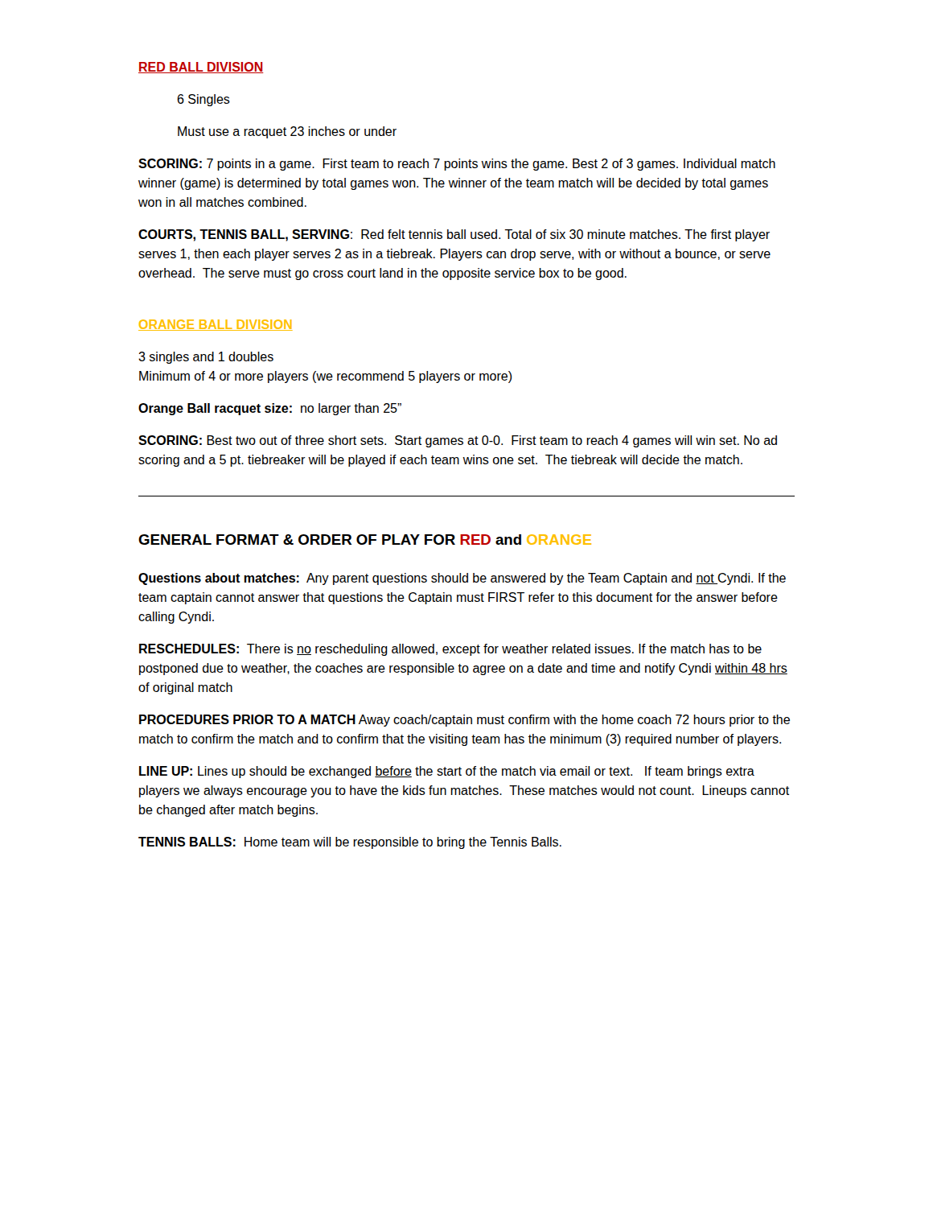RED BALL DIVISION
6 Singles
Must use a racquet 23 inches or under
SCORING: 7 points in a game. First team to reach 7 points wins the game. Best 2 of 3 games. Individual match winner (game) is determined by total games won. The winner of the team match will be decided by total games won in all matches combined.
COURTS, TENNIS BALL, SERVING: Red felt tennis ball used. Total of six 30 minute matches. The first player serves 1, then each player serves 2 as in a tiebreak. Players can drop serve, with or without a bounce, or serve overhead. The serve must go cross court land in the opposite service box to be good.
ORANGE BALL DIVISION
3 singles and 1 doubles
Minimum of 4 or more players (we recommend 5 players or more)
Orange Ball racquet size: no larger than 25”
SCORING: Best two out of three short sets. Start games at 0-0. First team to reach 4 games will win set. No ad scoring and a 5 pt. tiebreaker will be played if each team wins one set. The tiebreak will decide the match.
GENERAL FORMAT & ORDER OF PLAY FOR RED and ORANGE
Questions about matches: Any parent questions should be answered by the Team Captain and not Cyndi. If the team captain cannot answer that questions the Captain must FIRST refer to this document for the answer before calling Cyndi.
RESCHEDULES: There is no rescheduling allowed, except for weather related issues. If the match has to be postponed due to weather, the coaches are responsible to agree on a date and time and notify Cyndi within 48 hrs of original match
PROCEDURES PRIOR TO A MATCH Away coach/captain must confirm with the home coach 72 hours prior to the match to confirm the match and to confirm that the visiting team has the minimum (3) required number of players.
LINE UP: Lines up should be exchanged before the start of the match via email or text. If team brings extra players we always encourage you to have the kids fun matches. These matches would not count. Lineups cannot be changed after match begins.
TENNIS BALLS: Home team will be responsible to bring the Tennis Balls.